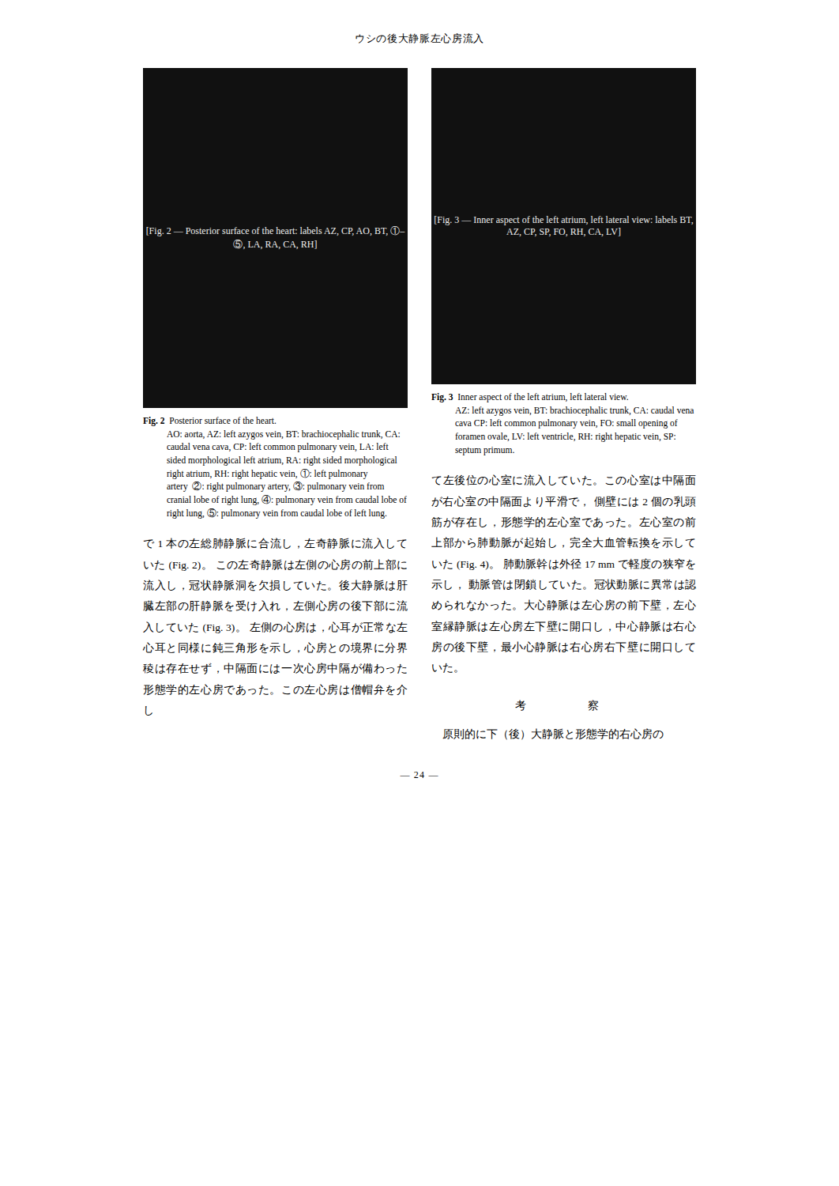ウシの後大静脈左心房流入
[Fig. 2 — Posterior surface of the heart: labels AZ, CP, AO, BT, ①–⑤, LA, RA, CA, RH]
Fig. 2 Posterior surface of the heart. AO: aorta, AZ: left azygos vein, BT: brachiocephalic trunk, CA: caudal vena cava, CP: left common pulmonary vein, LA: left sided morphological left atrium, RA: right sided morphological right atrium, RH: right hepatic vein, ①: left pulmonary artery ②: right pulmonary artery, ③: pulmonary vein from cranial lobe of right lung, ④: pulmonary vein from caudal lobe of right lung, ⑤: pulmonary vein from caudal lobe of left lung.
で 1 本の左総肺静脈に合流し，左奇静脈に流入していた (Fig. 2)。 この左奇静脈は左側の心房の前上部に流入し，冠状静脈洞を欠損していた。後大静脈は肝臓左部の肝静脈を受け入れ，左側心房の後下部に流入していた (Fig. 3)。 左側の心房は，心耳が正常な左心耳と同様に鈍三角形を示し，心房との境界に分界稜は存在せず，中隔面には一次心房中隔が備わった形態学的左心房であった。この左心房は僧帽弁を介し
[Fig. 3 — Inner aspect of the left atrium, left lateral view: labels BT, AZ, CP, SP, FO, RH, CA, LV]
Fig. 3 Inner aspect of the left atrium, left lateral view. AZ: left azygos vein, BT: brachiocephalic trunk, CA: caudal vena cava CP: left common pulmonary vein, FO: small opening of foramen ovale, LV: left ventricle, RH: right hepatic vein, SP: septum primum.
て左後位の心室に流入していた。この心室は中隔面が右心室の中隔面より平滑で， 側壁には 2 個の乳頭筋が存在し，形態学的左心室であった。左心室の前上部から肺動脈が起始し，完全大血管転換を示していた (Fig. 4)。 肺動脈幹は外径 17 mm で軽度の狭窄を示し， 動脈管は閉鎖していた。冠状動脈に異常は認められなかった。大心静脈は左心房の前下壁，左心室縁静脈は左心房左下壁に開口し，中心静脈は右心房の後下壁，最小心静脈は右心房右下壁に開口していた。
考 察
原則的に下（後）大静脈と形態学的右心房の
— 24 —